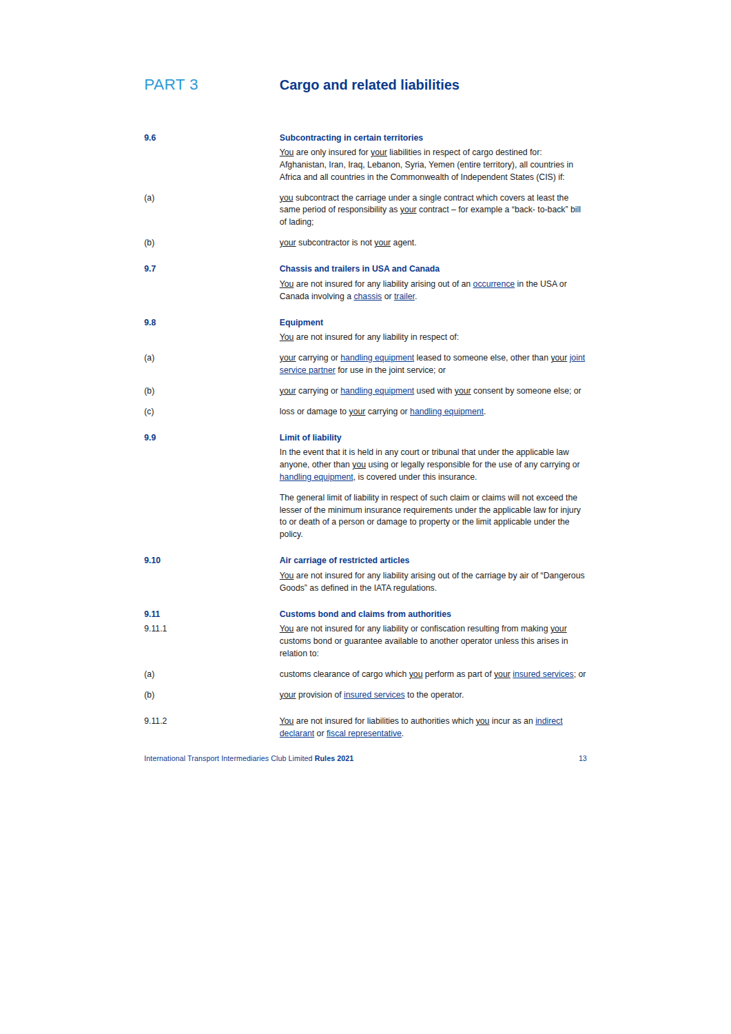PART 3
Cargo and related liabilities
9.6
Subcontracting in certain territories
You are only insured for your liabilities in respect of cargo destined for: Afghanistan, Iran, Iraq, Lebanon, Syria, Yemen (entire territory), all countries in Africa and all countries in the Commonwealth of Independent States (CIS) if:
(a)
you subcontract the carriage under a single contract which covers at least the same period of responsibility as your contract – for example a “back- to-back” bill of lading;
(b)
your subcontractor is not your agent.
9.7
Chassis and trailers in USA and Canada
You are not insured for any liability arising out of an occurrence in the USA or Canada involving a chassis or trailer.
9.8
Equipment
You are not insured for any liability in respect of:
(a)
your carrying or handling equipment leased to someone else, other than your joint service partner for use in the joint service; or
(b)
your carrying or handling equipment used with your consent by someone else; or
(c)
loss or damage to your carrying or handling equipment.
9.9
Limit of liability
In the event that it is held in any court or tribunal that under the applicable law anyone, other than you using or legally responsible for the use of any carrying or handling equipment, is covered under this insurance.
The general limit of liability in respect of such claim or claims will not exceed the lesser of the minimum insurance requirements under the applicable law for injury to or death of a person or damage to property or the limit applicable under the policy.
9.10
Air carriage of restricted articles
You are not insured for any liability arising out of the carriage by air of “Dangerous Goods” as defined in the IATA regulations.
9.11
Customs bond and claims from authorities
9.11.1
You are not insured for any liability or confiscation resulting from making your customs bond or guarantee available to another operator unless this arises in relation to:
(a)
customs clearance of cargo which you perform as part of your insured services; or
(b)
your provision of insured services to the operator.
9.11.2
You are not insured for liabilities to authorities which you incur as an indirect declarant or fiscal representative.
International Transport Intermediaries Club Limited Rules 2021
13